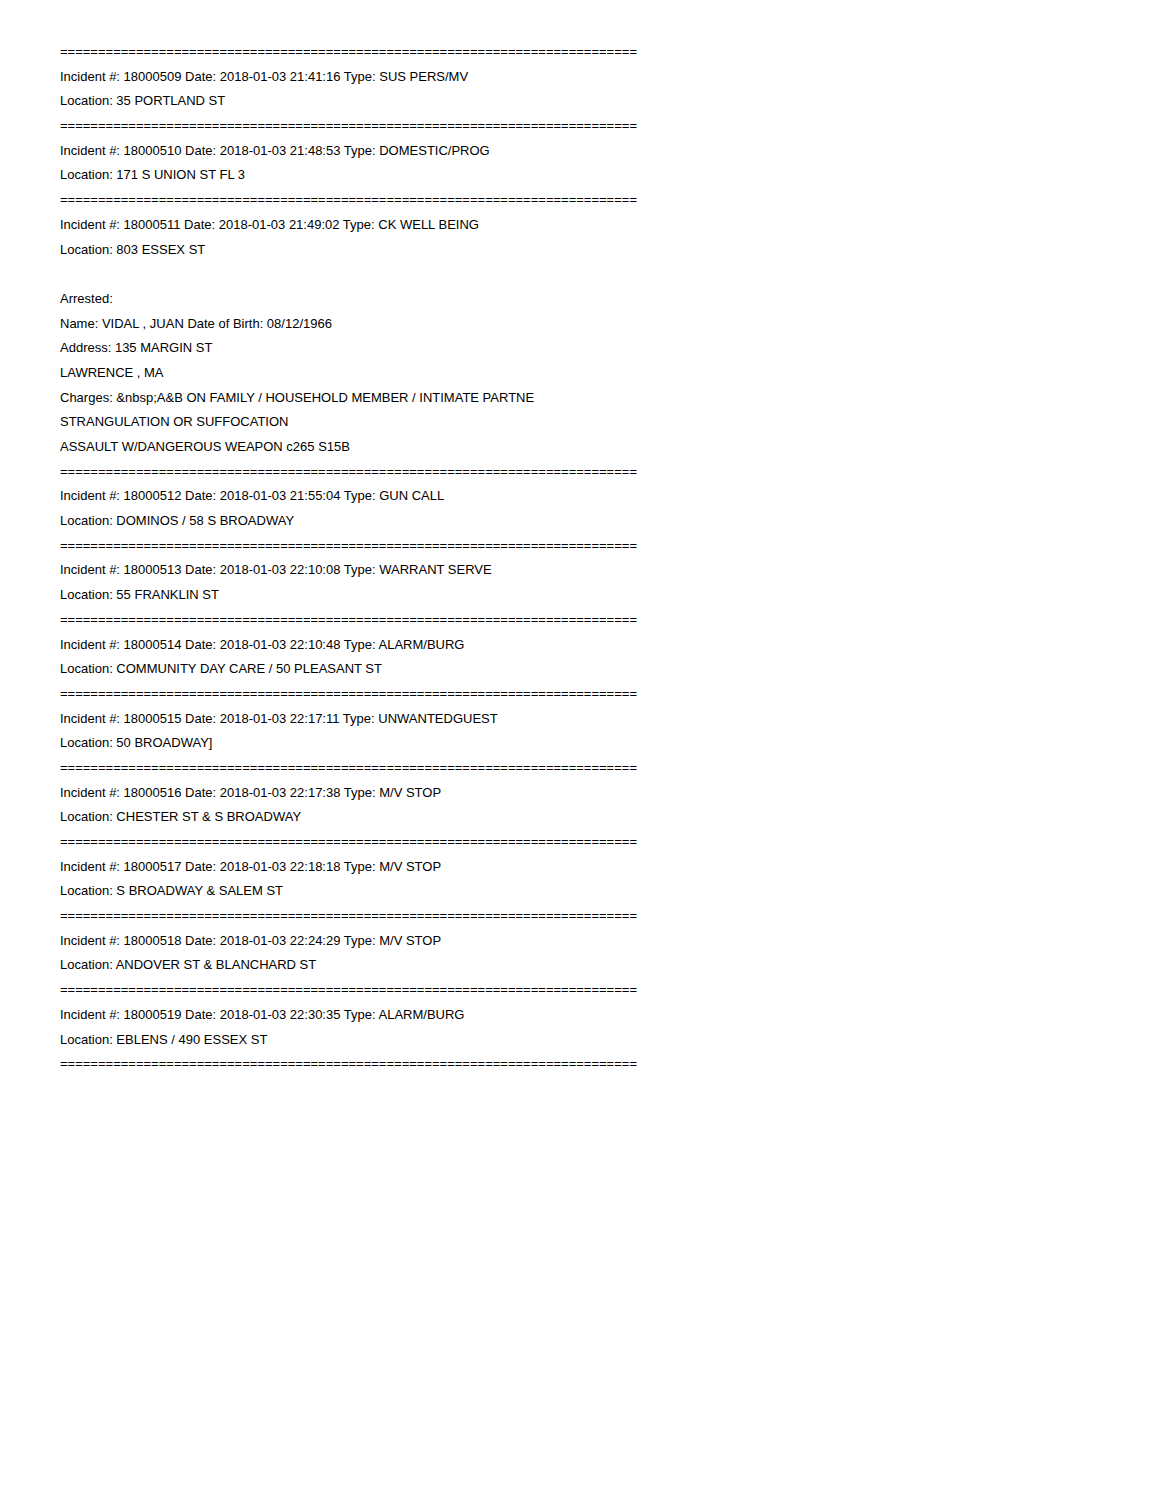============================================================================
Incident #: 18000509 Date: 2018-01-03 21:41:16 Type: SUS PERS/MV
Location: 35 PORTLAND ST
============================================================================
Incident #: 18000510 Date: 2018-01-03 21:48:53 Type: DOMESTIC/PROG
Location: 171 S UNION ST FL 3
============================================================================
Incident #: 18000511 Date: 2018-01-03 21:49:02 Type: CK WELL BEING
Location: 803 ESSEX ST
Arrested:
Name: VIDAL , JUAN Date of Birth: 08/12/1966
Address: 135 MARGIN ST
LAWRENCE , MA
Charges: &nbsp;A&B ON FAMILY / HOUSEHOLD MEMBER / INTIMATE PARTNE
STRANGULATION OR SUFFOCATION
ASSAULT W/DANGEROUS WEAPON c265 S15B
============================================================================
Incident #: 18000512 Date: 2018-01-03 21:55:04 Type: GUN CALL
Location: DOMINOS / 58 S BROADWAY
============================================================================
Incident #: 18000513 Date: 2018-01-03 22:10:08 Type: WARRANT SERVE
Location: 55 FRANKLIN ST
============================================================================
Incident #: 18000514 Date: 2018-01-03 22:10:48 Type: ALARM/BURG
Location: COMMUNITY DAY CARE / 50 PLEASANT ST
============================================================================
Incident #: 18000515 Date: 2018-01-03 22:17:11 Type: UNWANTEDGUEST
Location: 50 BROADWAY]
============================================================================
Incident #: 18000516 Date: 2018-01-03 22:17:38 Type: M/V STOP
Location: CHESTER ST & S BROADWAY
============================================================================
Incident #: 18000517 Date: 2018-01-03 22:18:18 Type: M/V STOP
Location: S BROADWAY & SALEM ST
============================================================================
Incident #: 18000518 Date: 2018-01-03 22:24:29 Type: M/V STOP
Location: ANDOVER ST & BLANCHARD ST
============================================================================
Incident #: 18000519 Date: 2018-01-03 22:30:35 Type: ALARM/BURG
Location: EBLENS / 490 ESSEX ST
============================================================================